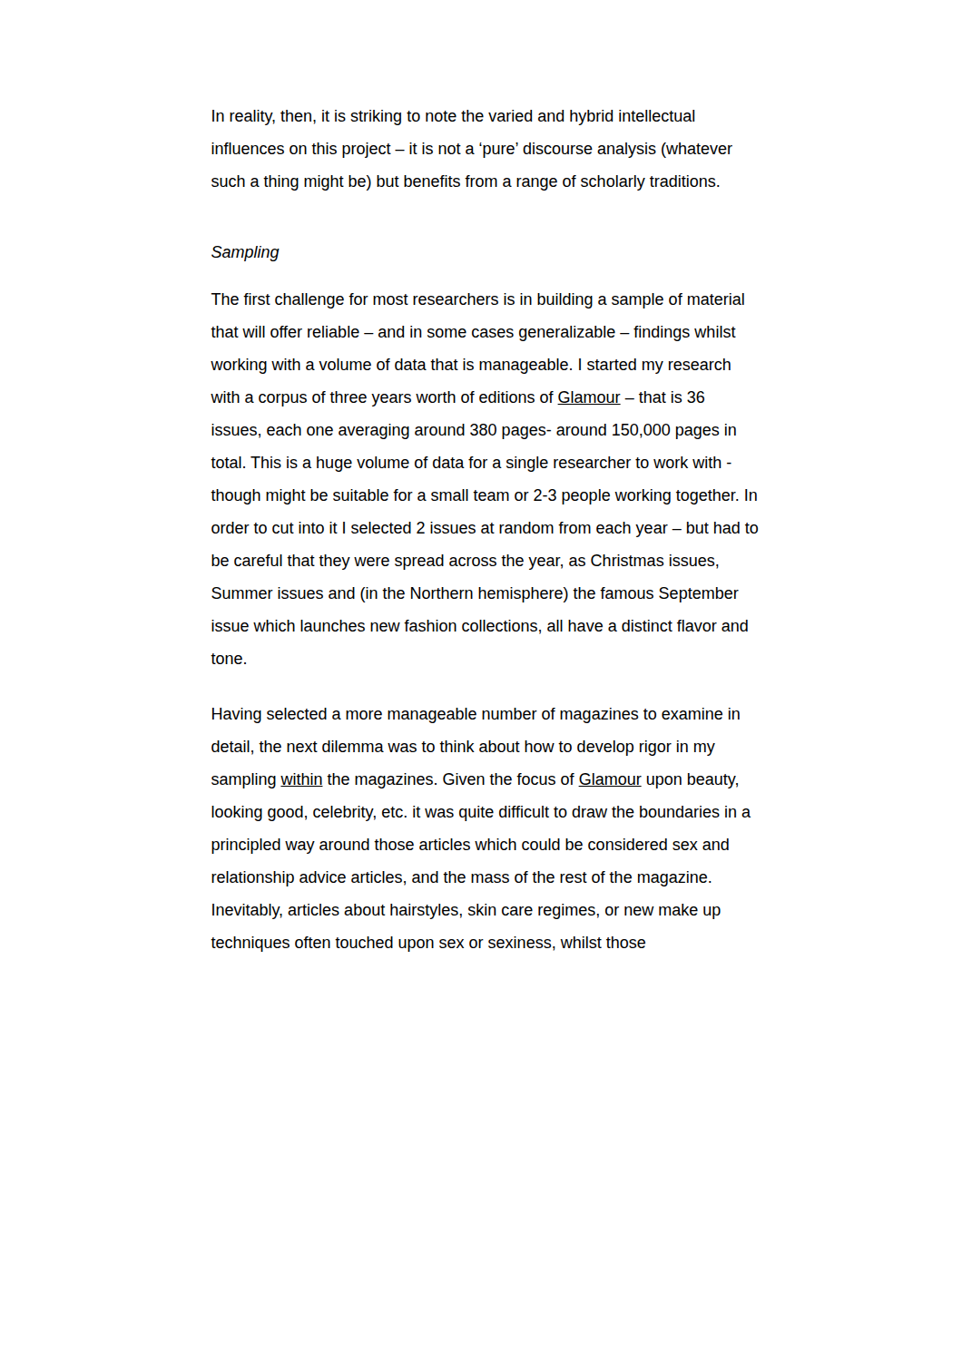In reality, then, it is striking to note the varied and hybrid intellectual influences on this project – it is not a ‘pure’ discourse analysis (whatever such a thing might be) but benefits from a range of scholarly traditions.
Sampling
The first challenge for most researchers is in building a sample of material that will offer reliable – and in some cases generalizable – findings whilst working with a volume of data that is manageable. I started my research with a corpus of three years worth of editions of Glamour – that is 36 issues, each one averaging around 380 pages- around 150,000 pages in total. This is a huge volume of data for a single researcher to work with - though might be suitable for a small team or 2-3 people working together. In order to cut into it I selected 2 issues at random from each year – but had to be careful that they were spread across the year, as Christmas issues, Summer issues and (in the Northern hemisphere) the famous September issue which launches new fashion collections, all have a distinct flavor and tone.
Having selected a more manageable number of magazines to examine in detail, the next dilemma was to think about how to develop rigor in my sampling within the magazines. Given the focus of Glamour upon beauty, looking good, celebrity, etc. it was quite difficult to draw the boundaries in a principled way around those articles which could be considered sex and relationship advice articles, and the mass of the rest of the magazine. Inevitably, articles about hairstyles, skin care regimes, or new make up techniques often touched upon sex or sexiness, whilst those